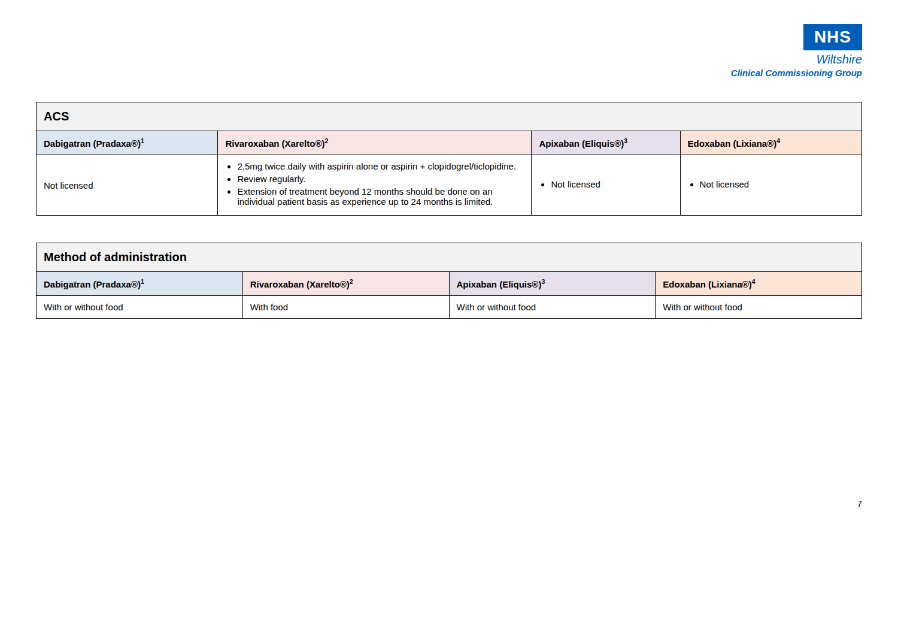NHS
Wiltshire
Clinical Commissioning Group
| ACS |
| Dabigatran (Pradaxa®) 1 | Rivaroxaban (Xarelto®) 2 | Apixaban (Eliquis®) 3 | Edoxaban (Lixiana®) 4 |
| Not licensed | 2.5mg twice daily with aspirin alone or aspirin + clopidogrel/ticlopidine. Review regularly. Extension of treatment beyond 12 months should be done on an individual patient basis as experience up to 24 months is limited. | Not licensed | Not licensed |
| Method of administration |
| Dabigatran (Pradaxa®) 1 | Rivaroxaban (Xarelto®) 2 | Apixaban (Eliquis®) 3 | Edoxaban (Lixiana®) 4 |
| With or without food | With food | With or without food | With or without food |
7